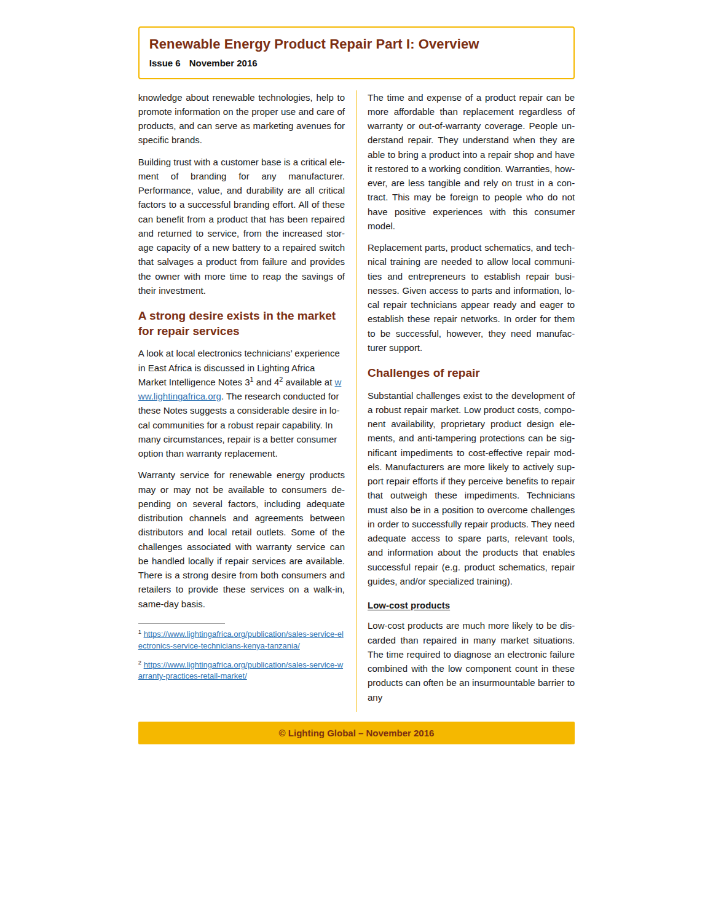Renewable Energy Product Repair Part I: Overview
Issue 6 November 2016
knowledge about renewable technologies, help to promote information on the proper use and care of products, and can serve as marketing avenues for specific brands.
Building trust with a customer base is a critical element of branding for any manufacturer. Performance, value, and durability are all critical factors to a successful branding effort. All of these can benefit from a product that has been repaired and returned to service, from the increased storage capacity of a new battery to a repaired switch that salvages a product from failure and provides the owner with more time to reap the savings of their investment.
A strong desire exists in the market for repair services
A look at local electronics technicians’ experience in East Africa is discussed in Lighting Africa Market Intelligence Notes 31 and 42 available at www.lightingafrica.org. The research conducted for these Notes suggests a considerable desire in local communities for a robust repair capability. In many circumstances, repair is a better consumer option than warranty replacement.
Warranty service for renewable energy products may or may not be available to consumers depending on several factors, including adequate distribution channels and agreements between distributors and local retail outlets. Some of the challenges associated with warranty service can be handled locally if repair services are available. There is a strong desire from both consumers and retailers to provide these services on a walk-in, same-day basis.
1 https://www.lightingafrica.org/publication/sales-service-electronics-service-technicians-kenya-tanzania/
2 https://www.lightingafrica.org/publication/sales-service-warranty-practices-retail-market/
The time and expense of a product repair can be more affordable than replacement regardless of warranty or out-of-warranty coverage. People understand repair. They understand when they are able to bring a product into a repair shop and have it restored to a working condition. Warranties, however, are less tangible and rely on trust in a contract. This may be foreign to people who do not have positive experiences with this consumer model.
Replacement parts, product schematics, and technical training are needed to allow local communities and entrepreneurs to establish repair businesses. Given access to parts and information, local repair technicians appear ready and eager to establish these repair networks. In order for them to be successful, however, they need manufacturer support.
Challenges of repair
Substantial challenges exist to the development of a robust repair market. Low product costs, component availability, proprietary product design elements, and anti-tampering protections can be significant impediments to cost-effective repair models. Manufacturers are more likely to actively support repair efforts if they perceive benefits to repair that outweigh these impediments. Technicians must also be in a position to overcome challenges in order to successfully repair products. They need adequate access to spare parts, relevant tools, and information about the products that enables successful repair (e.g. product schematics, repair guides, and/or specialized training).
Low-cost products
Low-cost products are much more likely to be discarded than repaired in many market situations. The time required to diagnose an electronic failure combined with the low component count in these products can often be an insurmountable barrier to any
© Lighting Global – November 2016